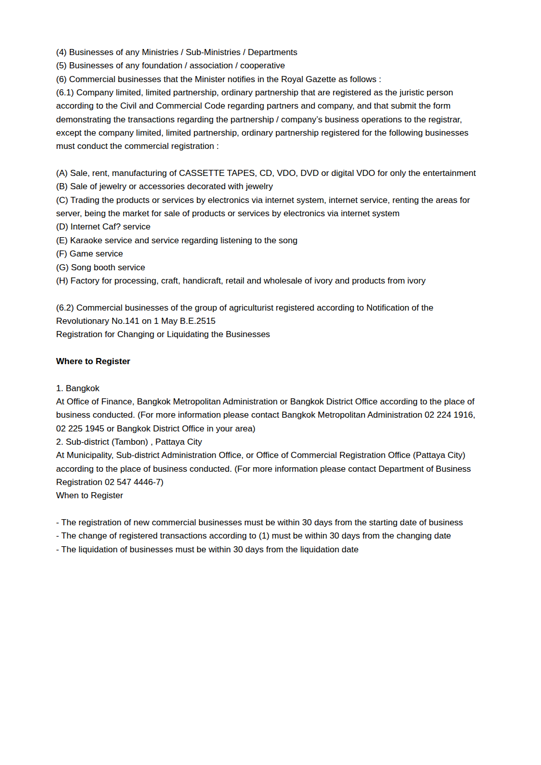(4) Businesses of any Ministries / Sub-Ministries / Departments
(5) Businesses of any foundation / association / cooperative
(6) Commercial businesses that the Minister notifies in the Royal Gazette as follows :
(6.1) Company limited, limited partnership, ordinary partnership that are registered as the juristic person according to the Civil and Commercial Code regarding partners and company, and that submit the form demonstrating the transactions regarding the partnership / company’s business operations to the registrar, except the company limited, limited partnership, ordinary partnership registered for the following businesses must conduct the commercial registration :
(A) Sale, rent, manufacturing of CASSETTE TAPES, CD, VDO, DVD or digital VDO for only the entertainment
(B) Sale of jewelry or accessories decorated with jewelry
(C) Trading the products or services by electronics via internet system, internet service, renting the areas for server, being the market for sale of products or services by electronics via internet system
(D) Internet Caf? service
(E) Karaoke service and service regarding listening to the song
(F) Game service
(G) Song booth service
(H) Factory for processing, craft, handicraft, retail and wholesale of ivory and products from ivory
(6.2) Commercial businesses of the group of agriculturist registered according to Notification of the Revolutionary No.141 on 1 May B.E.2515
Registration for Changing or Liquidating the Businesses
Where to Register
1. Bangkok
At Office of Finance, Bangkok Metropolitan Administration or Bangkok District Office according to the place of business conducted. (For more information please contact Bangkok Metropolitan Administration 02 224 1916, 02 225 1945 or Bangkok District Office in your area)
2. Sub-district (Tambon) , Pattaya City
At Municipality, Sub-district Administration Office, or Office of Commercial Registration Office (Pattaya City) according to the place of business conducted. (For more information please contact Department of Business Registration 02 547 4446-7)
When to Register
- The registration of new commercial businesses must be within 30 days from the starting date of business
- The change of registered transactions according to (1) must be within 30 days from the changing date
- The liquidation of businesses must be within 30 days from the liquidation date